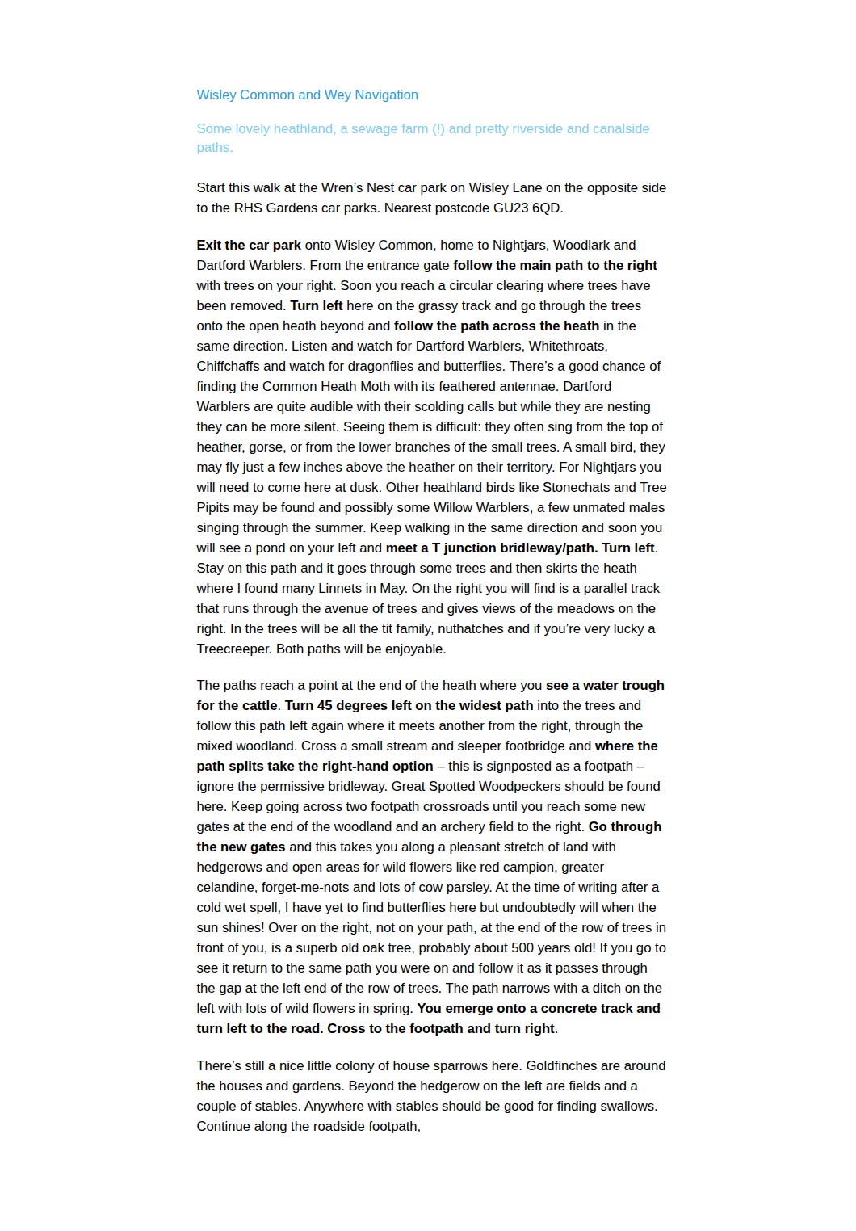Wisley Common and Wey Navigation
Some lovely heathland, a sewage farm (!) and pretty riverside and canalside paths.
Start this walk at the Wren’s Nest car park on Wisley Lane on the opposite side to the RHS Gardens car parks. Nearest postcode GU23 6QD.
Exit the car park onto Wisley Common, home to Nightjars, Woodlark and Dartford Warblers. From the entrance gate follow the main path to the right with trees on your right. Soon you reach a circular clearing where trees have been removed. Turn left here on the grassy track and go through the trees onto the open heath beyond and follow the path across the heath in the same direction. Listen and watch for Dartford Warblers, Whitethroats, Chiffchaffs and watch for dragonflies and butterflies. There’s a good chance of finding the Common Heath Moth with its feathered antennae. Dartford Warblers are quite audible with their scolding calls but while they are nesting they can be more silent. Seeing them is difficult: they often sing from the top of heather, gorse, or from the lower branches of the small trees. A small bird, they may fly just a few inches above the heather on their territory. For Nightjars you will need to come here at dusk. Other heathland birds like Stonechats and Tree Pipits may be found and possibly some Willow Warblers, a few unmated males singing through the summer. Keep walking in the same direction and soon you will see a pond on your left and meet a T junction bridleway/path. Turn left. Stay on this path and it goes through some trees and then skirts the heath where I found many Linnets in May. On the right you will find is a parallel track that runs through the avenue of trees and gives views of the meadows on the right. In the trees will be all the tit family, nuthatches and if you’re very lucky a Treecreeper. Both paths will be enjoyable.
The paths reach a point at the end of the heath where you see a water trough for the cattle. Turn 45 degrees left on the widest path into the trees and follow this path left again where it meets another from the right, through the mixed woodland. Cross a small stream and sleeper footbridge and where the path splits take the right-hand option – this is signposted as a footpath – ignore the permissive bridleway. Great Spotted Woodpeckers should be found here. Keep going across two footpath crossroads until you reach some new gates at the end of the woodland and an archery field to the right. Go through the new gates and this takes you along a pleasant stretch of land with hedgerows and open areas for wild flowers like red campion, greater celandine, forget-me-nots and lots of cow parsley. At the time of writing after a cold wet spell, I have yet to find butterflies here but undoubtedly will when the sun shines! Over on the right, not on your path, at the end of the row of trees in front of you, is a superb old oak tree, probably about 500 years old! If you go to see it return to the same path you were on and follow it as it passes through the gap at the left end of the row of trees. The path narrows with a ditch on the left with lots of wild flowers in spring. You emerge onto a concrete track and turn left to the road. Cross to the footpath and turn right.
There’s still a nice little colony of house sparrows here. Goldfinches are around the houses and gardens. Beyond the hedgerow on the left are fields and a couple of stables. Anywhere with stables should be good for finding swallows. Continue along the roadside footpath,